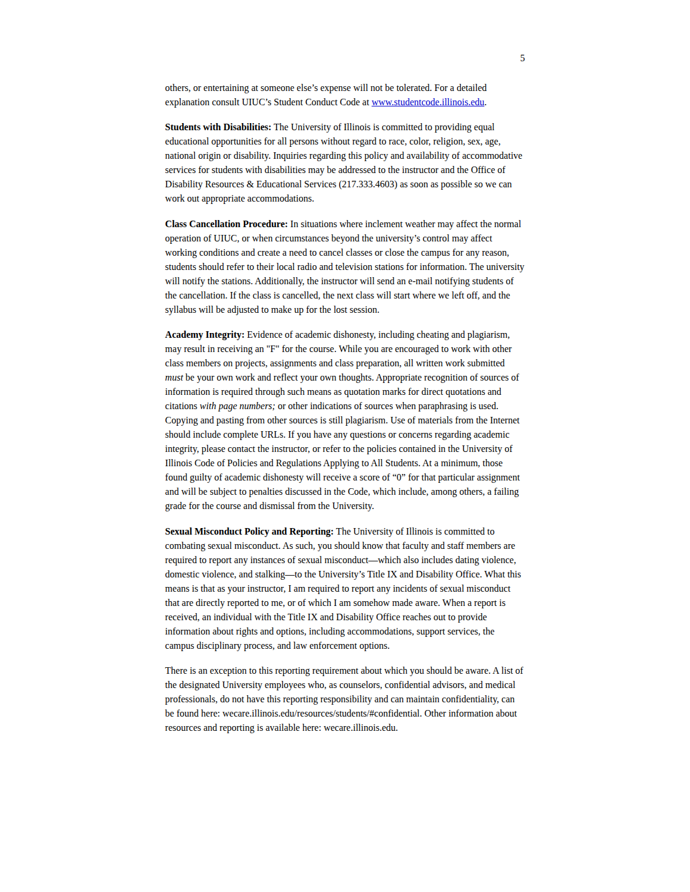5
others, or entertaining at someone else’s expense will not be tolerated. For a detailed explanation consult UIUC’s Student Conduct Code at www.studentcode.illinois.edu.
Students with Disabilities: The University of Illinois is committed to providing equal educational opportunities for all persons without regard to race, color, religion, sex, age, national origin or disability. Inquiries regarding this policy and availability of accommodative services for students with disabilities may be addressed to the instructor and the Office of Disability Resources & Educational Services (217.333.4603) as soon as possible so we can work out appropriate accommodations.
Class Cancellation Procedure: In situations where inclement weather may affect the normal operation of UIUC, or when circumstances beyond the university’s control may affect working conditions and create a need to cancel classes or close the campus for any reason, students should refer to their local radio and television stations for information. The university will notify the stations. Additionally, the instructor will send an e-mail notifying students of the cancellation. If the class is cancelled, the next class will start where we left off, and the syllabus will be adjusted to make up for the lost session.
Academy Integrity: Evidence of academic dishonesty, including cheating and plagiarism, may result in receiving an "F" for the course. While you are encouraged to work with other class members on projects, assignments and class preparation, all written work submitted must be your own work and reflect your own thoughts. Appropriate recognition of sources of information is required through such means as quotation marks for direct quotations and citations with page numbers; or other indications of sources when paraphrasing is used. Copying and pasting from other sources is still plagiarism. Use of materials from the Internet should include complete URLs. If you have any questions or concerns regarding academic integrity, please contact the instructor, or refer to the policies contained in the University of Illinois Code of Policies and Regulations Applying to All Students. At a minimum, those found guilty of academic dishonesty will receive a score of “0” for that particular assignment and will be subject to penalties discussed in the Code, which include, among others, a failing grade for the course and dismissal from the University.
Sexual Misconduct Policy and Reporting: The University of Illinois is committed to combating sexual misconduct. As such, you should know that faculty and staff members are required to report any instances of sexual misconduct—which also includes dating violence, domestic violence, and stalking—to the University’s Title IX and Disability Office. What this means is that as your instructor, I am required to report any incidents of sexual misconduct that are directly reported to me, or of which I am somehow made aware. When a report is received, an individual with the Title IX and Disability Office reaches out to provide information about rights and options, including accommodations, support services, the campus disciplinary process, and law enforcement options.
There is an exception to this reporting requirement about which you should be aware. A list of the designated University employees who, as counselors, confidential advisors, and medical professionals, do not have this reporting responsibility and can maintain confidentiality, can be found here: wecare.illinois.edu/resources/students/#confidential. Other information about resources and reporting is available here: wecare.illinois.edu.